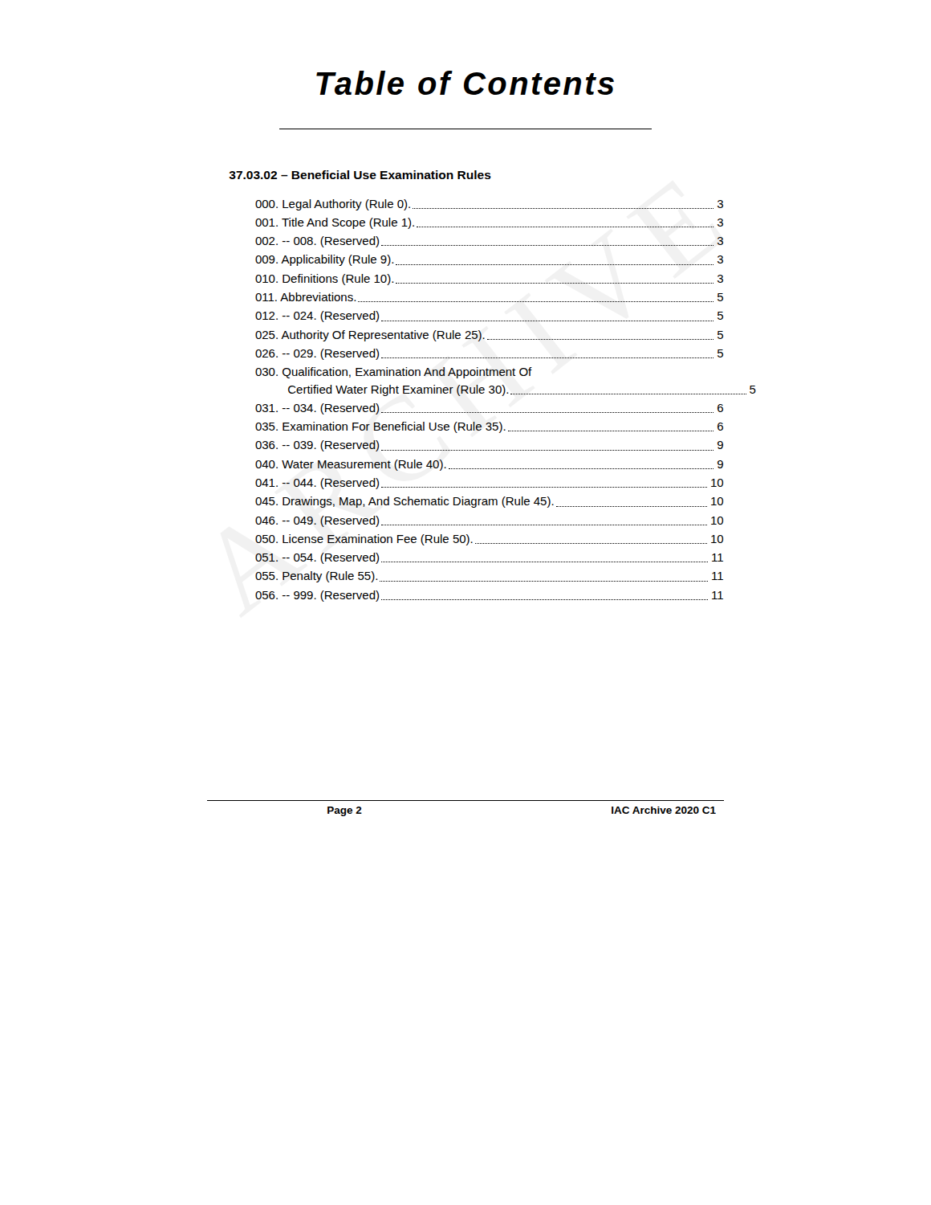ARCHIVE
Table of Contents
37.03.02 – Beneficial Use Examination Rules
000. Legal Authority (Rule 0). 3
001. Title And Scope (Rule 1). 3
002. -- 008. (Reserved) 3
009. Applicability (Rule 9). 3
010. Definitions (Rule 10). 3
011. Abbreviations. 5
012. -- 024. (Reserved) 5
025. Authority Of Representative (Rule 25). 5
026. -- 029. (Reserved) 5
030. Qualification, Examination And Appointment Of
Certified Water Right Examiner (Rule 30). 5
031. -- 034. (Reserved) 6
035. Examination For Beneficial Use (Rule 35). 6
036. -- 039. (Reserved) 9
040. Water Measurement (Rule 40). 9
041. -- 044. (Reserved) 10
045. Drawings, Map, And Schematic Diagram (Rule 45). 10
046. -- 049. (Reserved) 10
050. License Examination Fee (Rule 50). 10
051. -- 054. (Reserved) 11
055. Penalty (Rule 55). 11
056. -- 999. (Reserved) 11
Page 2 IAC Archive 2020 C1